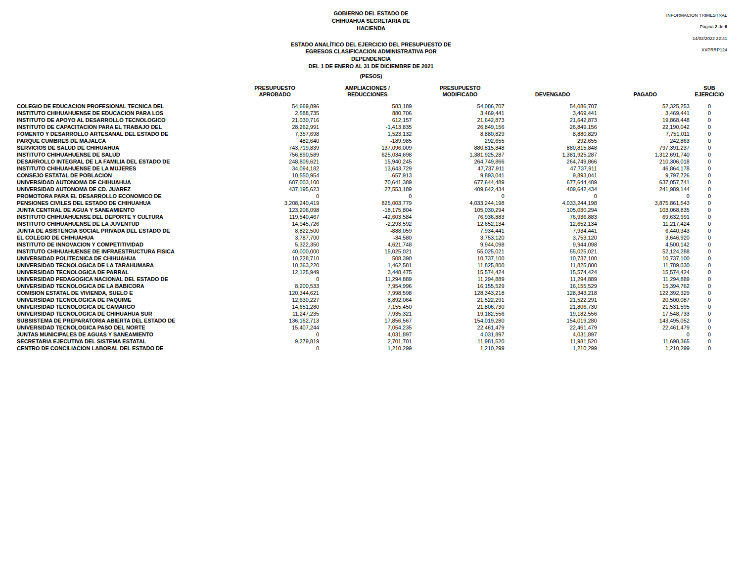INFORMACION TRIMESTRAL
Página 2 de 6
14/02/2022 22:41
XXPRRP124
GOBIERNO DEL ESTADO DE
CHIHUAHUA SECRETARIA DE
HACIENDA
ESTADO ANALÍTICO DEL EJERCICIO DEL PRESUPUESTO DE
EGRESOS CLASIFICACION ADMINISTRATIVA POR
DEPENDENCIA
DEL 1 DE ENERO AL 31 DE DICIEMBRE DE 2021
(PESOS)
| | PRESUPUESTO APROBADO | AMPLIACIONES / REDUCCIONES | PRESUPUESTO MODIFICADO | DEVENGADO | PAGADO | SUB EJERCICIO |
| --- | --- | --- | --- | --- | --- | --- |
| COLEGIO DE EDUCACION PROFESIONAL TECNICA DEL | 54,669,896 | -583,189 | 54,086,707 | 54,086,707 | 52,325,253 | 0 |
| INSTITUTO CHIHUAHUENSE DE EDUCACION PARA LOS | 2,588,735 | 880,706 | 3,469,441 | 3,469,441 | 3,469,441 | 0 |
| INSTITUTO DE APOYO AL DESARROLLO TECNOLOGICO | 21,030,716 | 612,157 | 21,642,873 | 21,642,873 | 19,868,448 | 0 |
| INSTITUTO DE CAPACITACION PARA EL TRABAJO DEL | 28,262,991 | -1,413,835 | 26,849,156 | 26,849,156 | 22,190,042 | 0 |
| FOMENTO Y DESARROLLO ARTESANAL DEL ESTADO DE | 7,357,698 | 1,523,132 | 8,880,829 | 8,880,829 | 7,751,011 | 0 |
| PARQUE CUMBRES DE MAJALCA | 482,640 | -189,985 | 292,655 | 292,655 | 242,863 | 0 |
| SERVICIOS DE SALUD DE CHIHUAHUA | 743,719,839 | 137,096,009 | 880,815,848 | 880,815,848 | 797,391,237 | 0 |
| INSTITUTO CHIHUAHUENSE DE SALUD | 756,890,589 | 625,034,698 | 1,381,925,287 | 1,381,925,287 | 1,312,691,740 | 0 |
| DESARROLLO INTEGRAL DE LA FAMILIA DEL ESTADO DE | 248,809,621 | 15,940,245 | 264,749,866 | 264,749,866 | 210,306,018 | 0 |
| INSTITUTO CHIHUAHUENSE DE LA MUJERES | 34,094,182 | 13,643,729 | 47,737,911 | 47,737,911 | 46,864,178 | 0 |
| CONSEJO ESTATAL DE POBLACION | 10,550,954 | -657,913 | 9,893,041 | 9,893,041 | 9,797,726 | 0 |
| UNIVERSIDAD AUTONOMA DE CHIHUAHUA | 607,003,100 | 70,641,389 | 677,644,489 | 677,644,489 | 637,057,741 | 0 |
| UNIVERSIDAD AUTONOMA DE CD. JUAREZ | 437,195,623 | -27,553,189 | 409,642,434 | 409,642,434 | 241,989,144 | 0 |
| PROMOTORA PARA EL DESARROLLO ECONOMICO DE | 0 | 0 | 0 | 0 | 0 | 0 |
| PENSIONES CIVILES DEL ESTADO DE CHIHUAHUA | 3,208,240,419 | 825,003,779 | 4,033,244,198 | 4,033,244,198 | 3,875,861,543 | 0 |
| JUNTA CENTRAL DE AGUA Y SANEAMIENTO | 123,206,098 | -18,175,804 | 105,030,294 | 105,030,294 | 103,068,835 | 0 |
| INSTITUTO CHIHUAHUENSE DEL DEPORTE Y CULTURA | 119,540,467 | -42,603,584 | 76,936,883 | 76,936,883 | 69,632,991 | 0 |
| INSTITUTO CHIHUAHUENSE DE LA JUVENTUD | 14,945,726 | -2,293,592 | 12,652,134 | 12,652,134 | 11,217,424 | 0 |
| JUNTA DE ASISTENCIA SOCIAL PRIVADA DEL ESTADO DE | 8,822,500 | -888,059 | 7,934,441 | 7,934,441 | 6,440,343 | 0 |
| EL COLEGIO DE CHIHUAHUA | 3,787,700 | -34,580 | 3,753,120 | 3,753,120 | 3,646,920 | 0 |
| INSTITUTO DE INNOVACION Y COMPETITIVIDAD | 5,322,350 | 4,621,748 | 9,944,098 | 9,944,098 | 4,500,142 | 0 |
| INSTITUTO CHIHUAHUENSE DE INFRAESTRUCTURA FISICA | 40,000,000 | 15,025,021 | 55,025,021 | 55,025,021 | 52,124,288 | 0 |
| UNIVERSIDAD POLITECNICA DE CHIHUAHUA | 10,228,710 | 508,390 | 10,737,100 | 10,737,100 | 10,737,100 | 0 |
| UNIVERSIDAD TECNOLOGICA DE LA TARAHUMARA | 10,363,220 | 1,462,581 | 11,825,800 | 11,825,800 | 11,789,030 | 0 |
| UNIVERSIDAD TECNOLOGICA DE PARRAL | 12,125,949 | 3,448,475 | 15,574,424 | 15,574,424 | 15,574,424 | 0 |
| UNIVERSIDAD PEDAGOGICA NACIONAL DEL ESTADO DE | 0 | 11,294,889 | 11,294,889 | 11,294,889 | 11,294,889 | 0 |
| UNIVERSIDAD TECNOLOGICA DE LA BABICORA | 8,200,533 | 7,954,996 | 16,155,529 | 16,155,529 | 15,394,762 | 0 |
| COMISION ESTATAL DE VIVIENDA, SUELO E | 120,344,621 | 7,998,598 | 128,343,218 | 128,343,218 | 122,392,329 | 0 |
| UNIVERSIDAD TECNOLOGICA DE PAQUIME | 12,630,227 | 8,892,064 | 21,522,291 | 21,522,291 | 20,500,087 | 0 |
| UNIVERSIDAD TECNOLOGICA DE CAMARGO | 14,651,280 | 7,155,450 | 21,806,730 | 21,806,730 | 21,531,595 | 0 |
| UNIVERSIDAD TECNOLOGICA DE CHIHUAHUA SUR | 11,247,235 | 7,935,321 | 19,182,556 | 19,182,556 | 17,548,733 | 0 |
| SUBSISTEMA DE PREPARATORIA ABIERTA DEL ESTADO DE | 136,162,713 | 17,856,567 | 154,019,280 | 154,019,280 | 143,495,052 | 0 |
| UNIVERSIDAD TECNOLOGICA PASO DEL NORTE | 15,407,244 | 7,054,235 | 22,461,479 | 22,461,479 | 22,461,479 | 0 |
| JUNTAS MUNICIPALES DE AGUAS Y SANEAMIENTO | 0 | 4,031,897 | 4,031,897 | 4,031,897 | 0 | 0 |
| SECRETARIA EJECUTIVA DEL SISTEMA ESTATAL | 9,279,819 | 2,701,701 | 11,981,520 | 11,981,520 | 11,698,365 | 0 |
| CENTRO DE CONCILIACION LABORAL DEL ESTADO DE | 0 | 1,210,299 | 1,210,299 | 1,210,299 | 1,210,299 | 0 |